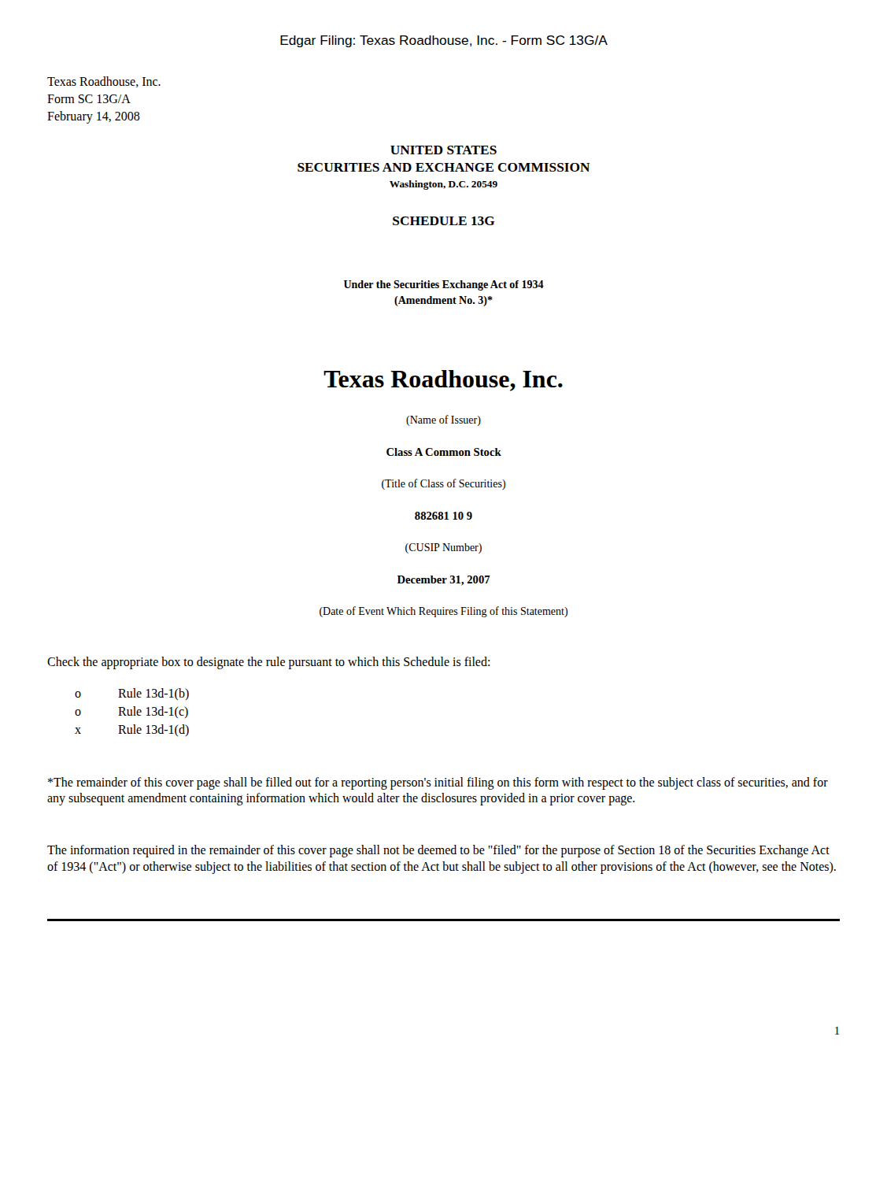Edgar Filing: Texas Roadhouse, Inc. - Form SC 13G/A
Texas Roadhouse, Inc.
Form SC 13G/A
February 14, 2008
UNITED STATES
SECURITIES AND EXCHANGE COMMISSION
Washington, D.C. 20549
SCHEDULE 13G
Under the Securities Exchange Act of 1934
(Amendment No. 3)*
Texas Roadhouse, Inc.
(Name of Issuer)
Class A Common Stock
(Title of Class of Securities)
882681 10 9
(CUSIP Number)
December 31, 2007
(Date of Event Which Requires Filing of this Statement)
Check the appropriate box to designate the rule pursuant to which this Schedule is filed:
| o | Rule 13d-1(b) |
| o | Rule 13d-1(c) |
| x | Rule 13d-1(d) |
*The remainder of this cover page shall be filled out for a reporting person's initial filing on this form with respect to the subject class of securities, and for any subsequent amendment containing information which would alter the disclosures provided in a prior cover page.
The information required in the remainder of this cover page shall not be deemed to be "filed" for the purpose of Section 18 of the Securities Exchange Act of 1934 ("Act") or otherwise subject to the liabilities of that section of the Act but shall be subject to all other provisions of the Act (however, see the Notes).
1